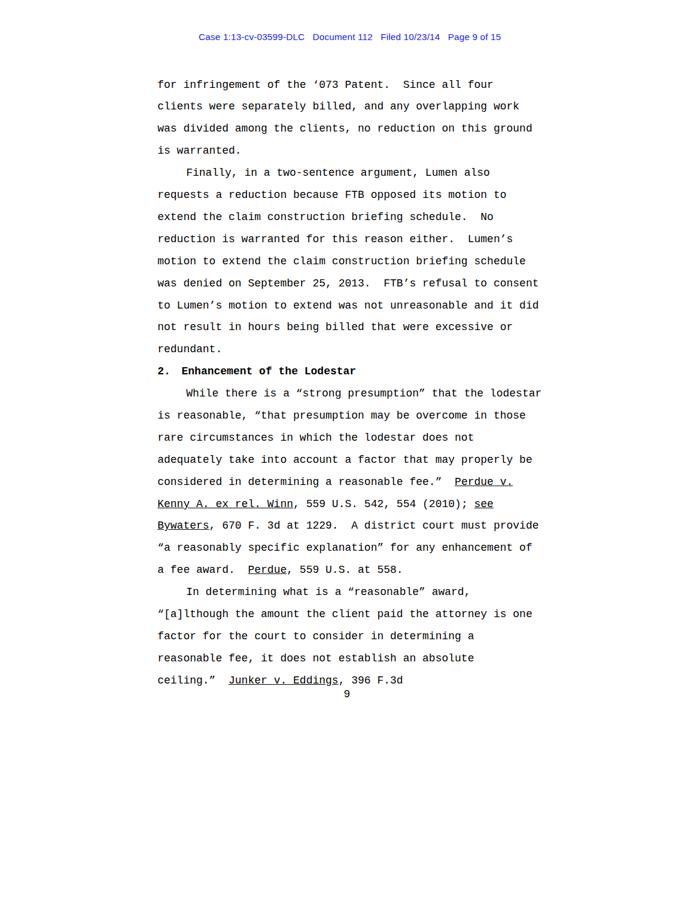Case 1:13-cv-03599-DLC Document 112 Filed 10/23/14 Page 9 of 15
for infringement of the ‘073 Patent. Since all four clients were separately billed, and any overlapping work was divided among the clients, no reduction on this ground is warranted.
Finally, in a two-sentence argument, Lumen also requests a reduction because FTB opposed its motion to extend the claim construction briefing schedule. No reduction is warranted for this reason either. Lumen’s motion to extend the claim construction briefing schedule was denied on September 25, 2013. FTB’s refusal to consent to Lumen’s motion to extend was not unreasonable and it did not result in hours being billed that were excessive or redundant.
2. Enhancement of the Lodestar
While there is a “strong presumption” that the lodestar is reasonable, “that presumption may be overcome in those rare circumstances in which the lodestar does not adequately take into account a factor that may properly be considered in determining a reasonable fee.” Perdue v. Kenny A. ex rel. Winn, 559 U.S. 542, 554 (2010); see Bywaters, 670 F. 3d at 1229. A district court must provide “a reasonably specific explanation” for any enhancement of a fee award. Perdue, 559 U.S. at 558.
In determining what is a “reasonable” award, “[a]lthough the amount the client paid the attorney is one factor for the court to consider in determining a reasonable fee, it does not establish an absolute ceiling.” Junker v. Eddings, 396 F.3d
9